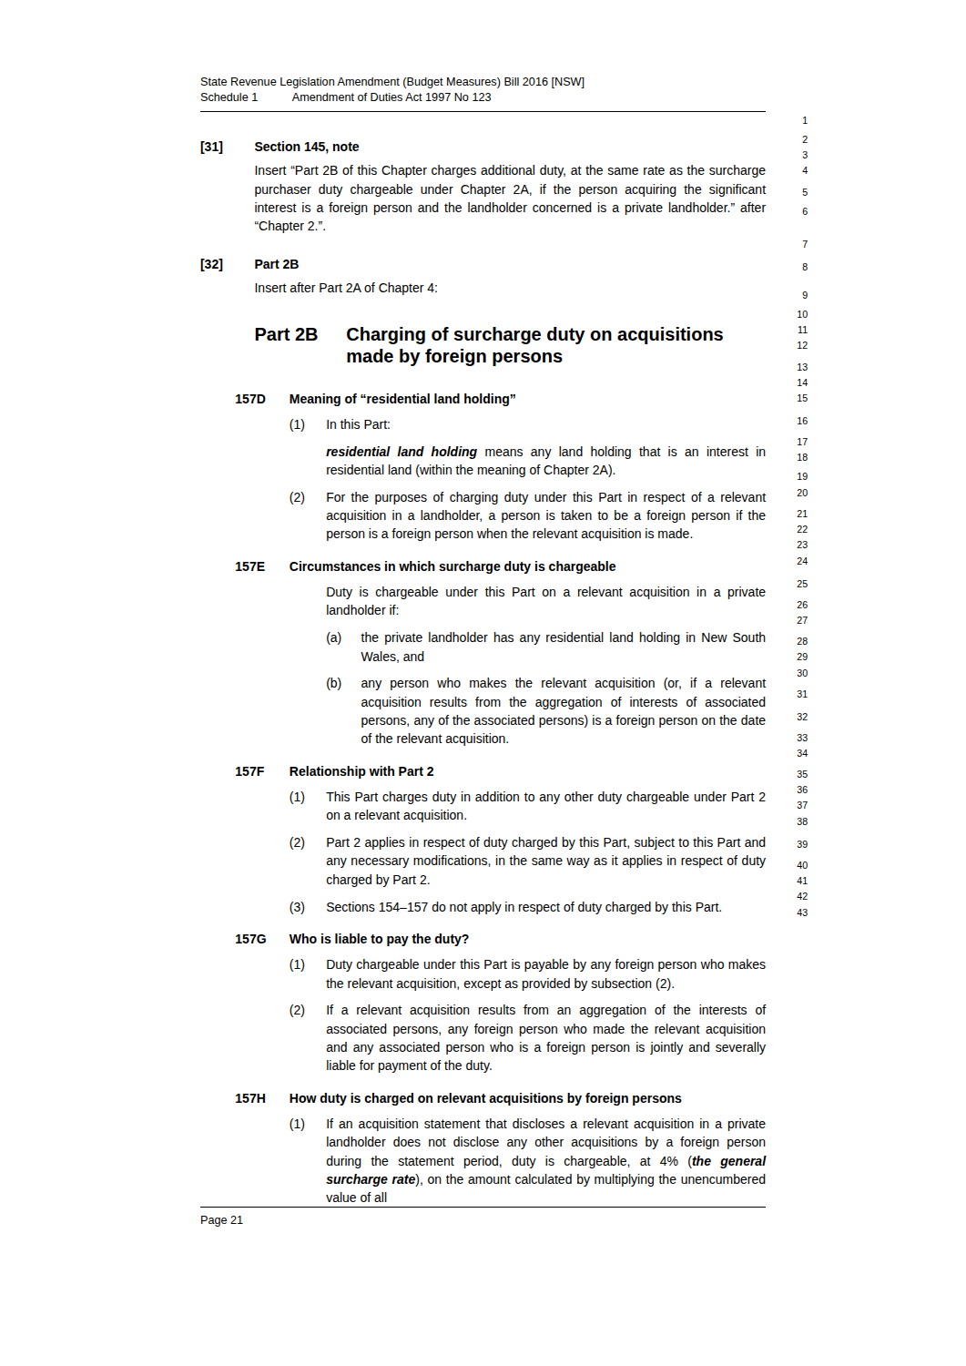State Revenue Legislation Amendment (Budget Measures) Bill 2016 [NSW] Schedule 1 Amendment of Duties Act 1997 No 123
1
2
3
4
5
6
7
8
9
10
11
12
13
14
15
16
17
18
19
20
21
22
23
24
25
26
27
28
29
30
31
32
33
34
35
36
37
38
39
40
41
42
43
[31] Section 145, note
Insert “Part 2B of this Chapter charges additional duty, at the same rate as the surcharge purchaser duty chargeable under Chapter 2A, if the person acquiring the significant interest is a foreign person and the landholder concerned is a private landholder.” after “Chapter 2.”.
[32] Part 2B
Insert after Part 2A of Chapter 4:
Part 2B Charging of surcharge duty on acquisitions made by foreign persons
157D Meaning of “residential land holding”
(1) In this Part:
residential land holding means any land holding that is an interest in residential land (within the meaning of Chapter 2A).
(2) For the purposes of charging duty under this Part in respect of a relevant acquisition in a landholder, a person is taken to be a foreign person if the person is a foreign person when the relevant acquisition is made.
157E Circumstances in which surcharge duty is chargeable
Duty is chargeable under this Part on a relevant acquisition in a private landholder if:
(a) the private landholder has any residential land holding in New South Wales, and
(b) any person who makes the relevant acquisition (or, if a relevant acquisition results from the aggregation of interests of associated persons, any of the associated persons) is a foreign person on the date of the relevant acquisition.
157F Relationship with Part 2
(1) This Part charges duty in addition to any other duty chargeable under Part 2 on a relevant acquisition.
(2) Part 2 applies in respect of duty charged by this Part, subject to this Part and any necessary modifications, in the same way as it applies in respect of duty charged by Part 2.
(3) Sections 154–157 do not apply in respect of duty charged by this Part.
157G Who is liable to pay the duty?
(1) Duty chargeable under this Part is payable by any foreign person who makes the relevant acquisition, except as provided by subsection (2).
(2) If a relevant acquisition results from an aggregation of the interests of associated persons, any foreign person who made the relevant acquisition and any associated person who is a foreign person is jointly and severally liable for payment of the duty.
157H How duty is charged on relevant acquisitions by foreign persons
(1) If an acquisition statement that discloses a relevant acquisition in a private landholder does not disclose any other acquisitions by a foreign person during the statement period, duty is chargeable, at 4% (the general surcharge rate), on the amount calculated by multiplying the unencumbered value of all
Page 21